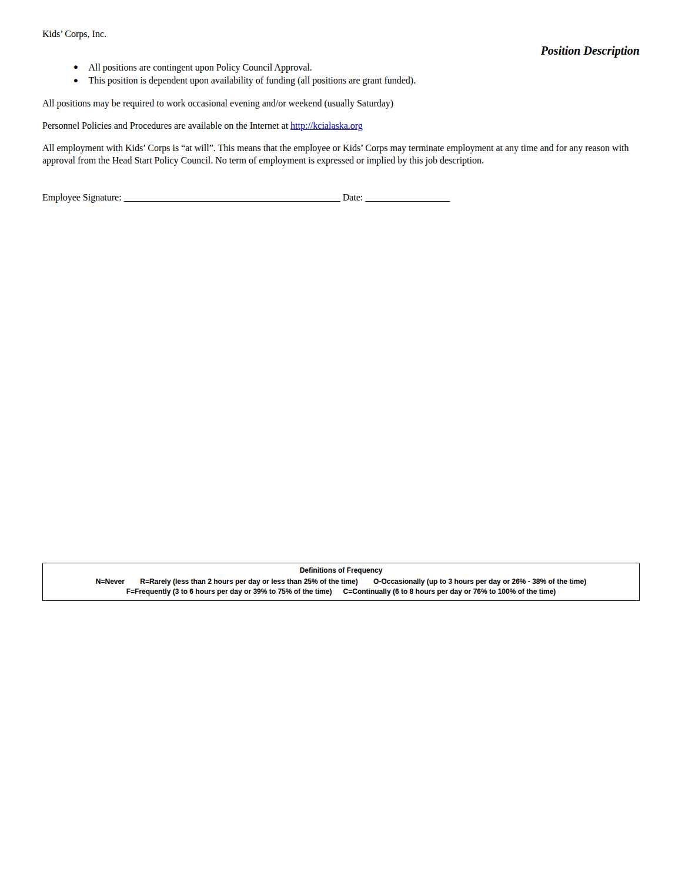Kids’ Corps, Inc.
Position Description
All positions are contingent upon Policy Council Approval.
This position is dependent upon availability of funding (all positions are grant funded).
All positions may be required to work occasional evening and/or weekend (usually Saturday)
Personnel Policies and Procedures are available on the Internet at http://kcialaska.org
All employment with Kids’ Corps is “at will”. This means that the employee or Kids’ Corps may terminate employment at any time and for any reason with approval from the Head Start Policy Council. No term of employment is expressed or implied by this job description.
Employee Signature: ______________________________________________ Date: __________________
Definitions of Frequency
N=Never R=Rarely (less than 2 hours per day or less than 25% of the time) O-Occasionally (up to 3 hours per day or 26% - 38% of the time)
F=Frequently (3 to 6 hours per day or 39% to 75% of the time) C=Continually (6 to 8 hours per day or 76% to 100% of the time)